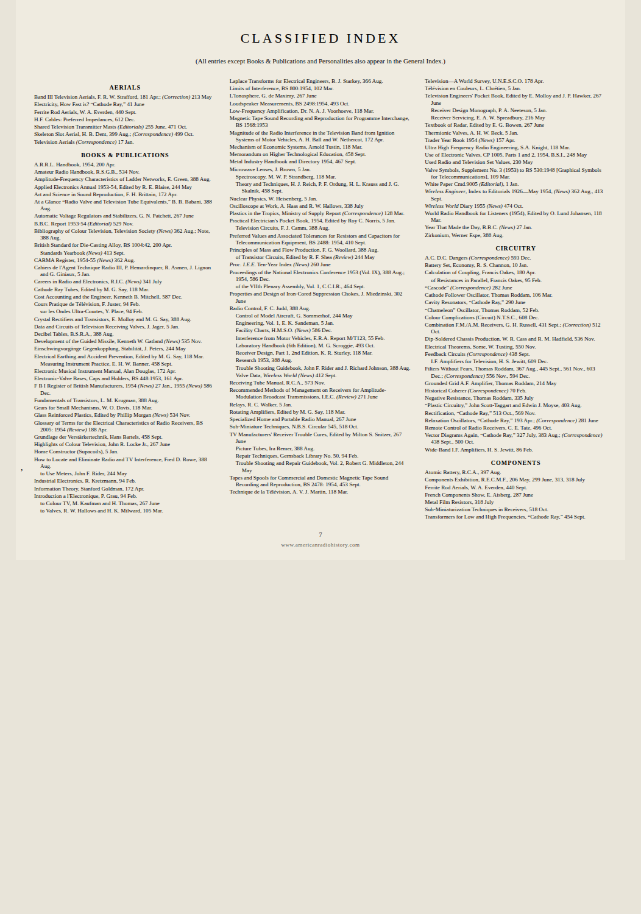,
CLASSIFIED INDEX
(All entries except Books & Publications and Personalities also appear in the General Index.)
AERIALS
Band III Television Aerials, F. R. W. Strafford, 181 Apr.; (Correction) 213 May
Electricity, How Fast is? “Cathode Ray,” 41 June
Ferrite Rod Aerials, W. A. Everden, 440 Sept.
H.F. Cables: Preferred Impedances, 612 Dec.
Shared Television Transmitter Masts (Editorials) 255 June, 471 Oct.
Skeleton Slot Aerial, H. B. Dent, 399 Aug.; (Correspondence) 499 Oct.
Television Aerials (Correspondence) 17 Jan.
BOOKS & PUBLICATIONS
A.R.R.L. Handbook, 1954, 200 Apr.
Amateur Radio Handbook, R.S.G.B., 534 Nov.
Amplitude-Frequency Characteristics of Ladder Networks, E. Green, 388 Aug.
Applied Electronics Annual 1953-54, Edited by R. E. Blaise, 244 May
Art and Science in Sound Reproduction, F. H. Brittain, 172 Apr.
At a Glance “Radio Valve and Television Tube Equivalents,” B. B. Babani, 388 Aug.
Automatic Voltage Regulators and Stabilizers, G. N. Patchett, 267 June
B.B.C. Report 1953-54 (Editorial) 529 Nov.
Bibliography of Colour Television, Television Society (News) 362 Aug.; Note, 388 Aug.
British Standard for Die-Casting Alloy, BS 1004:42, 200 Apr.
Standards Yearbook (News) 413 Sept.
CABMA Register, 1954-55 (News) 362 Aug.
Cahiers de l'Agent Technique Radio III, P. Hemardinquer, R. Asmen, J. Lignon and G. Giniaux, 5 Jan.
Careers in Radio and Electronics, R.I.C. (News) 341 July
Cathode Ray Tubes, Edited by M. G. Say, 118 Mar.
Cost Accounting and the Engineer, Kenneth B. Mitchell, 587 Dec.
Cours Pratique de Télévision, F. Juster, 94 Feb.
sur les Ondes Ultra-Courtes, Y. Place, 94 Feb.
Crystal Rectifiers and Transistors, E. Molloy and M. G. Say, 388 Aug.
Data and Circuits of Television Receiving Valves, J. Jager, 5 Jan.
Decibel Tables, B.S.R.A., 388 Aug.
Development of the Guided Missile, Kenneth W. Gatland (News) 535 Nov.
Einschwingvorgänge Gegenkopplung, Stabilität, J. Peters, 244 May
Electrical Earthing and Accident Prevention, Edited by M. G. Say, 118 Mar.
Measuring Instrument Practice, E. H. W. Banner, 458 Sept.
Electronic Musical Instrument Manual, Alan Douglas, 172 Apr.
Electronic-Valve Bases, Caps and Holders, BS 448:1953, 161 Apr.
F B I Register of British Manufacturers, 1954 (News) 27 Jan., 1955 (News) 586 Dec.
Fundamentals of Transistors, L. M. Krugman, 388 Aug.
Gears for Small Mechanisms, W. O. Davis, 118 Mar.
Glass Reinforced Plastics, Edited by Phillip Morgan (News) 534 Nov.
Glossary of Terms for the Electrical Characteristics of Radio Receivers, BS 2005: 1954 (Review) 188 Apr.
Grundlage der Verstärkertechnik, Hans Bartels, 458 Sept.
Highlights of Colour Television, John R. Locke Jr., 267 June
Home Constructor (Supacoils), 5 Jan.
How to Locate and Eliminate Radio and TV Interference, Fred D. Rowe, 388 Aug.
to Use Meters, John F. Rider, 244 May
Industrial Electronics, R. Kretzmann, 94 Feb.
Information Theory, Stanford Goldman, 172 Apr.
Introduction a l'Electronique, P. Grau, 94 Feb.
to Colour TV, M. Kaufman and H. Thomas, 267 June
to Valves, R. W. Hallows and H. K. Milward, 105 Mar.
Laplace Transforms for Electrical Engineers, B. J. Starkey, 366 Aug.
Limits of Interference, BS 800:1954, 102 Mar.
L'Ionosphere, G. de Maximy, 267 June
Loudspeaker Measurements, BS 2498:1954, 493 Oct.
Low-Frequency Amplification, Dr. N. A. J. Voorhoeve, 118 Mar.
Magnetic Tape Sound Recording and Reproduction for Programme Interchange, BS 1568:1953
Magnitude of the Radio Interference in the Television Band from Ignition Systems of Motor Vehicles, A. H. Ball and W. Nethercot, 172 Apr.
Mechanism of Economic Systems, Arnold Tustin, 118 Mar.
Memorandum on Higher Technological Education, 458 Sept.
Metal Industry Handbook and Directory 1954, 467 Sept.
Microwave Lenses, J. Brown, 5 Jan.
Spectroscopy, M. W. P. Strandberg, 118 Mar.
Theory and Techniques, H. J. Reich, P. F. Ordung, H. L. Krauss and J. G. Skalnik, 458 Sept.
Nuclear Physics, W. Heisenberg, 5 Jan.
Oscilloscope at Work, A. Haas and R. W. Hallows, 338 July
Plastics in the Tropics, Ministry of Supply Report (Correspondence) 128 Mar.
Practical Electrician's Pocket Book, 1954, Edited by Roy C. Norris, 5 Jan.
Television Circuits, F. J. Camm, 388 Aug.
Preferred Values and Associated Tolerances for Resistors and Capacitors for Telecommunication Equipment, BS 2488: 1954, 410 Sept.
Principles of Mass and Flow Production, F. G. Woollard, 388 Aug.
of Transistor Circuits, Edited by R. F. Shea (Review) 244 May
Proc. I.E.E. Ten-Year Index (News) 260 June
Proceedings of the National Electronics Conference 1953 (Vol. IX), 388 Aug.; 1954, 586 Dec.
of the VIIth Plenary Assembly, Vol. 1, C.C.I.R., 464 Sept.
Properties and Design of Iron-Cored Suppression Chokes, J. Miedzinski, 302 June
Radio Control, F. C. Judd, 388 Aug.
Control of Model Aircraft, G. Sommerhof, 244 May
Engineering, Vol. 1, E. K. Sandeman, 5 Jan.
Facility Charts, H.M.S.O. (News) 586 Dec.
Interference from Motor Vehicles, E.R.A. Report M/T123, 55 Feb.
Laboratory Handbook (6th Edition), M. G. Scroggie, 493 Oct.
Receiver Design, Part 1, 2nd Edition, K. R. Sturley, 118 Mar.
Research 1953, 388 Aug.
Trouble Shooting Guidebook, John F. Rider and J. Richard Johnson, 388 Aug.
Valve Data, Wireless World (News) 412 Sept.
Receiving Tube Manual, R.C.A., 573 Nov.
Recommended Methods of Management on Receivers for Amplitude-Modulation Broadcast Transmissions, I.E.C. (Review) 271 June
Relays, R. C. Walker, 5 Jan.
Rotating Amplifiers, Edited by M. G. Say, 118 Mar.
Specialized Home and Portable Radio Manual, 267 June
Sub-Miniature Techniques, N.B.S. Circular 545, 518 Oct.
TV Manufacturers' Receiver Trouble Cures, Edited by Milton S. Snitzer, 267 June
Picture Tubes, Ira Remer, 388 Aug.
Repair Techniques, Gernsback Library No. 50, 94 Feb.
Trouble Shooting and Repair Guidebook, Vol. 2, Robert G. Middleton, 244 May
Tapes and Spools for Commercial and Domestic Magnetic Tape Sound Recording and Reproduction, BS 2478: 1954, 453 Sept.
Technique de la Télévision, A. V. J. Martin, 118 Mar.
Television—A World Survey, U.N.E.S.C.O. 178 Apr.
Télévision en Couleurs, L. Chrétien, 5 Jan.
Television Engineers' Pocket Book, Edited by E. Molloy and J. P. Hawker, 267 June
Receiver Design Monograph, P. A. Neeteson, 5 Jan.
Receiver Servicing, E. A. W. Spreadbury, 216 May
Textbook of Radar, Edited by E. G. Bowen, 267 June
Thermionic Valves, A. H. W. Beck, 5 Jan.
Trader Year Book 1954 (News) 157 Apr.
Ultra High Frequency Radio Engineering, S.A. Knight, 118 Mar.
Use of Electronic Valves, CP 1005, Parts 1 and 2, 1954, B.S.I., 248 May
Used Radio and Television Set Values, 230 May
Valve Symbols, Supplement No. 3 (1953) to BS 530:1948 [Graphical Symbols for Telecommunications], 109 Mar.
White Paper Cmd.9005 (Editorial), 1 Jan.
Wireless Engineer, Index to Editorials 1926—May 1954, (News) 362 Aug., 413 Sept.
Wireless World Diary 1955 (News) 474 Oct.
World Radio Handbook for Listeners (1954), Edited by O. Lund Johansen, 118 Mar.
Year That Made the Day, B.B.C. (News) 27 Jan.
Zirkonium, Werner Espe, 388 Aug.
CIRCUITRY
A.C. D.C. Dangers (Correspondence) 593 Dec.
Battery Set, Economy, R. S. Channon, 10 Jan.
Calculation of Coupling, Francis Oakes, 180 Apr.
of Resistances in Parallel, Francis Oakes, 95 Feb.
“Cascode” (Correspondence) 282 June
Cathode Follower Oscillator, Thomas Roddam, 106 Mar.
Cavity Resonators, “Cathode Ray,” 290 June
“Chameleon” Oscillator, Thomas Roddam, 52 Feb.
Colour Complications (Circuit) N.T.S.C., 608 Dec.
Combination F.M./A.M. Receivers, G. H. Russell, 431 Sept.; (Correction) 512 Oct.
Dip-Soldered Chassis Production, W. R. Cass and R. M. Hadfield, 536 Nov.
Electrical Theorems, Some, W. Tusting, 550 Nov.
Feedback Circuits (Correspondence) 438 Sept.
I.F. Amplifiers for Television, H. S. Jewitt, 609 Dec.
Filters Without Fears, Thomas Roddam, 367 Aug., 445 Sept., 561 Nov., 603 Dec.; (Correspondence) 556 Nov., 594 Dec.
Grounded Grid A.F. Amplifier, Thomas Roddam, 214 May
Historical Coherer (Correspondence) 70 Feb.
Negative Resistance, Thomas Roddam, 335 July
“Plastic Circuitry,” John Scott-Taggart and Edwin J. Moyse, 403 Aug.
Rectification, “Cathode Ray,” 513 Oct., 569 Nov.
Relaxation Oscillators, “Cathode Ray,” 193 Apr.; (Correspondence) 281 June
Remote Control of Radio Receivers, C. E. Tate, 496 Oct.
Vector Diagrams Again, “Cathode Ray,” 327 July, 383 Aug.; (Correspondence) 438 Sept., 500 Oct.
Wide-Band I.F. Amplifiers, H. S. Jewitt, 86 Feb.
COMPONENTS
Atomic Battery, R.C.A., 397 Aug.
Components Exhibition, R.E.C.M.F., 206 May, 299 June, 313, 318 July
Ferrite Rod Aerials, W. A. Everden, 440 Sept.
French Components Show, E. Aisberg, 287 June
Metal Film Resistors, 318 July
Sub-Miniaturization Techniques in Receivers, 518 Oct.
Transformers for Low and High Frequencies, “Cathode Ray,” 454 Sept.
7
www.americanradiohistory.com